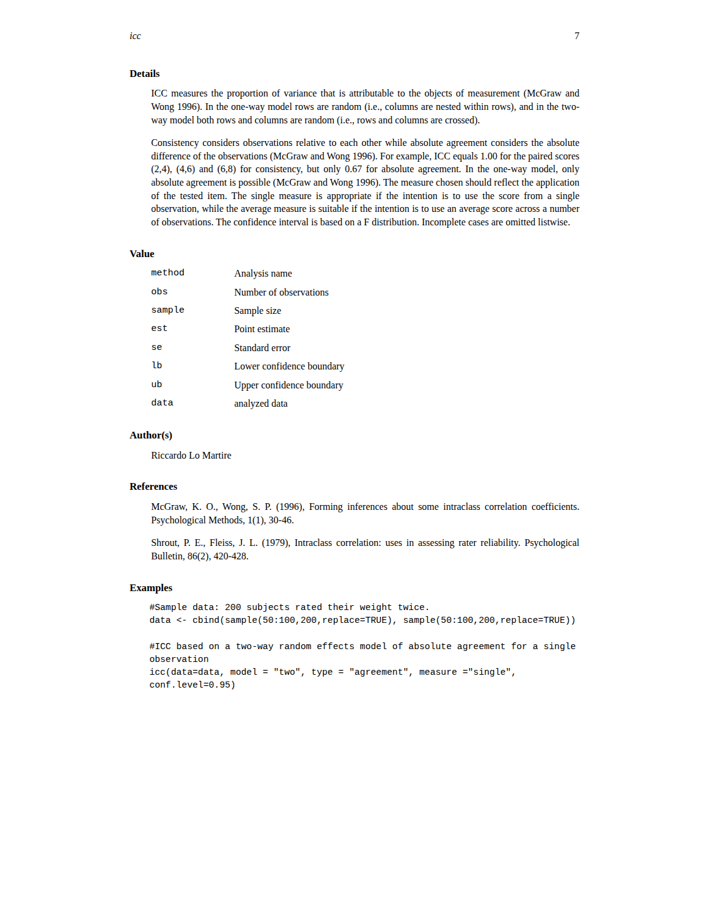icc 7
Details
ICC measures the proportion of variance that is attributable to the objects of measurement (McGraw and Wong 1996). In the one-way model rows are random (i.e., columns are nested within rows), and in the two-way model both rows and columns are random (i.e., rows and columns are crossed).
Consistency considers observations relative to each other while absolute agreement considers the absolute difference of the observations (McGraw and Wong 1996). For example, ICC equals 1.00 for the paired scores (2,4), (4,6) and (6,8) for consistency, but only 0.67 for absolute agreement. In the one-way model, only absolute agreement is possible (McGraw and Wong 1996). The measure chosen should reflect the application of the tested item. The single measure is appropriate if the intention is to use the score from a single observation, while the average measure is suitable if the intention is to use an average score across a number of observations. The confidence interval is based on a F distribution. Incomplete cases are omitted listwise.
Value
method
Analysis name
obs
Number of observations
sample
Sample size
est
Point estimate
se
Standard error
lb
Lower confidence boundary
ub
Upper confidence boundary
data
analyzed data
Author(s)
Riccardo Lo Martire
References
McGraw, K. O., Wong, S. P. (1996), Forming inferences about some intraclass correlation coefficients. Psychological Methods, 1(1), 30-46.
Shrout, P. E., Fleiss, J. L. (1979), Intraclass correlation: uses in assessing rater reliability. Psychological Bulletin, 86(2), 420-428.
Examples
#Sample data: 200 subjects rated their weight twice.
data <- cbind(sample(50:100,200,replace=TRUE), sample(50:100,200,replace=TRUE))

#ICC based on a two-way random effects model of absolute agreement for a single observation
icc(data=data, model = "two", type = "agreement", measure ="single", conf.level=0.95)